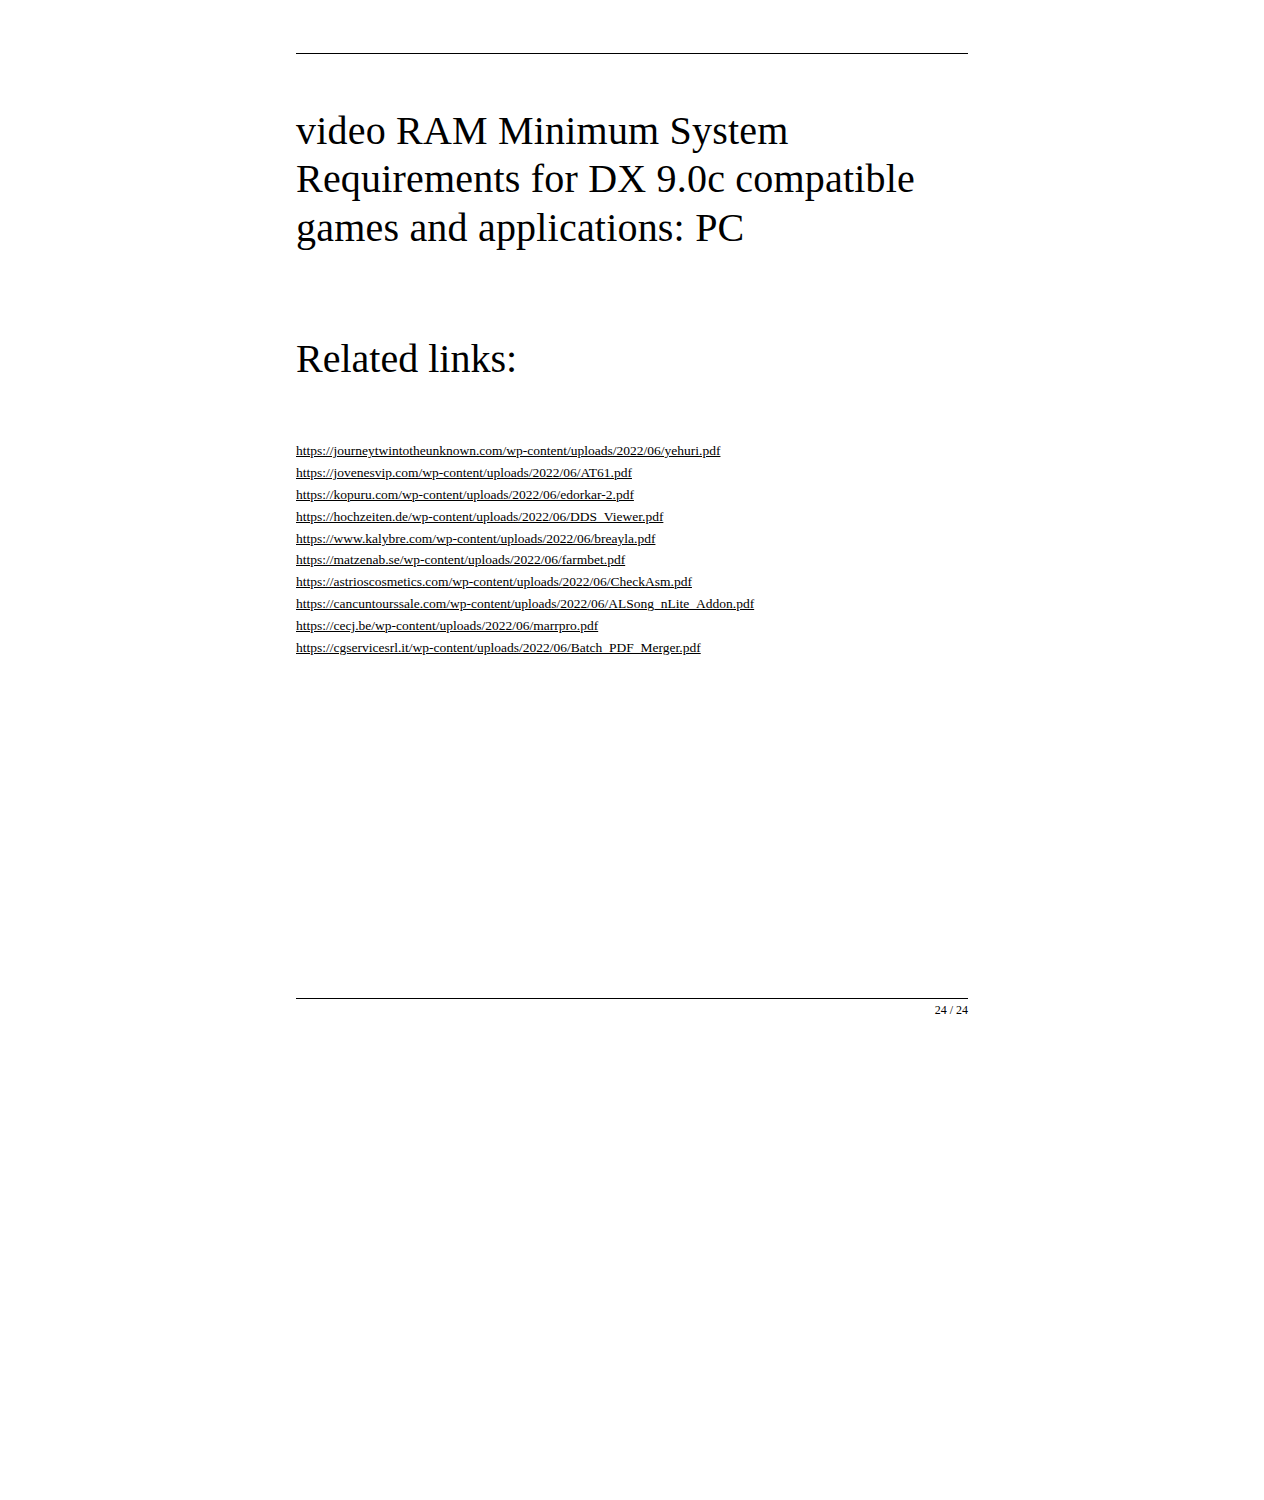video RAM Minimum System Requirements for DX 9.0c compatible games and applications: PC
Related links:
https://journeytwintotheunknown.com/wp-content/uploads/2022/06/yehuri.pdf
https://jovenesvip.com/wp-content/uploads/2022/06/AT61.pdf
https://kopuru.com/wp-content/uploads/2022/06/edorkar-2.pdf
https://hochzeiten.de/wp-content/uploads/2022/06/DDS_Viewer.pdf
https://www.kalybre.com/wp-content/uploads/2022/06/breayla.pdf
https://matzenab.se/wp-content/uploads/2022/06/farmbet.pdf
https://astrioscosmetics.com/wp-content/uploads/2022/06/CheckAsm.pdf
https://cancuntourssale.com/wp-content/uploads/2022/06/ALSong_nLite_Addon.pdf
https://cecj.be/wp-content/uploads/2022/06/marrpro.pdf
https://cgservicesrl.it/wp-content/uploads/2022/06/Batch_PDF_Merger.pdf
24 / 24